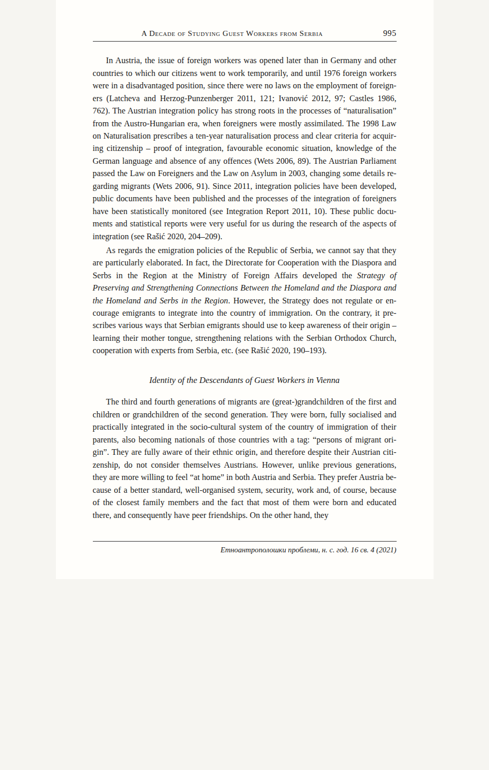A Decade of Studying Guest Workers from Serbia
995
In Austria, the issue of foreign workers was opened later than in Germany and other countries to which our citizens went to work temporarily, and until 1976 foreign workers were in a disadvantaged position, since there were no laws on the employment of foreigners (Latcheva and Herzog-Punzenberger 2011, 121; Ivanović 2012, 97; Castles 1986, 762). The Austrian integration policy has strong roots in the processes of “naturalisation” from the Austro-Hungarian era, when foreigners were mostly assimilated. The 1998 Law on Naturalisation prescribes a ten-year naturalisation process and clear criteria for acquiring citizenship – proof of integration, favourable economic situation, knowledge of the German language and absence of any offences (Wets 2006, 89). The Austrian Parliament passed the Law on Foreigners and the Law on Asylum in 2003, changing some details regarding migrants (Wets 2006, 91). Since 2011, integration policies have been developed, public documents have been published and the processes of the integration of foreigners have been statistically monitored (see Integration Report 2011, 10). These public documents and statistical reports were very useful for us during the research of the aspects of integration (see Rašić 2020, 204–209).
As regards the emigration policies of the Republic of Serbia, we cannot say that they are particularly elaborated. In fact, the Directorate for Cooperation with the Diaspora and Serbs in the Region at the Ministry of Foreign Affairs developed the Strategy of Preserving and Strengthening Connections Between the Homeland and the Diaspora and the Homeland and Serbs in the Region. However, the Strategy does not regulate or encourage emigrants to integrate into the country of immigration. On the contrary, it prescribes various ways that Serbian emigrants should use to keep awareness of their origin – learning their mother tongue, strengthening relations with the Serbian Orthodox Church, cooperation with experts from Serbia, etc. (see Rašić 2020, 190–193).
Identity of the Descendants of Guest Workers in Vienna
The third and fourth generations of migrants are (great-)grandchildren of the first and children or grandchildren of the second generation. They were born, fully socialised and practically integrated in the socio-cultural system of the country of immigration of their parents, also becoming nationals of those countries with a tag: “persons of migrant origin”. They are fully aware of their ethnic origin, and therefore despite their Austrian citizenship, do not consider themselves Austrians. However, unlike previous generations, they are more willing to feel “at home” in both Austria and Serbia. They prefer Austria because of a better standard, well-organised system, security, work and, of course, because of the closest family members and the fact that most of them were born and educated there, and consequently have peer friendships. On the other hand, they
Етноантрополошки проблеми, н. с. год. 16 св. 4 (2021)